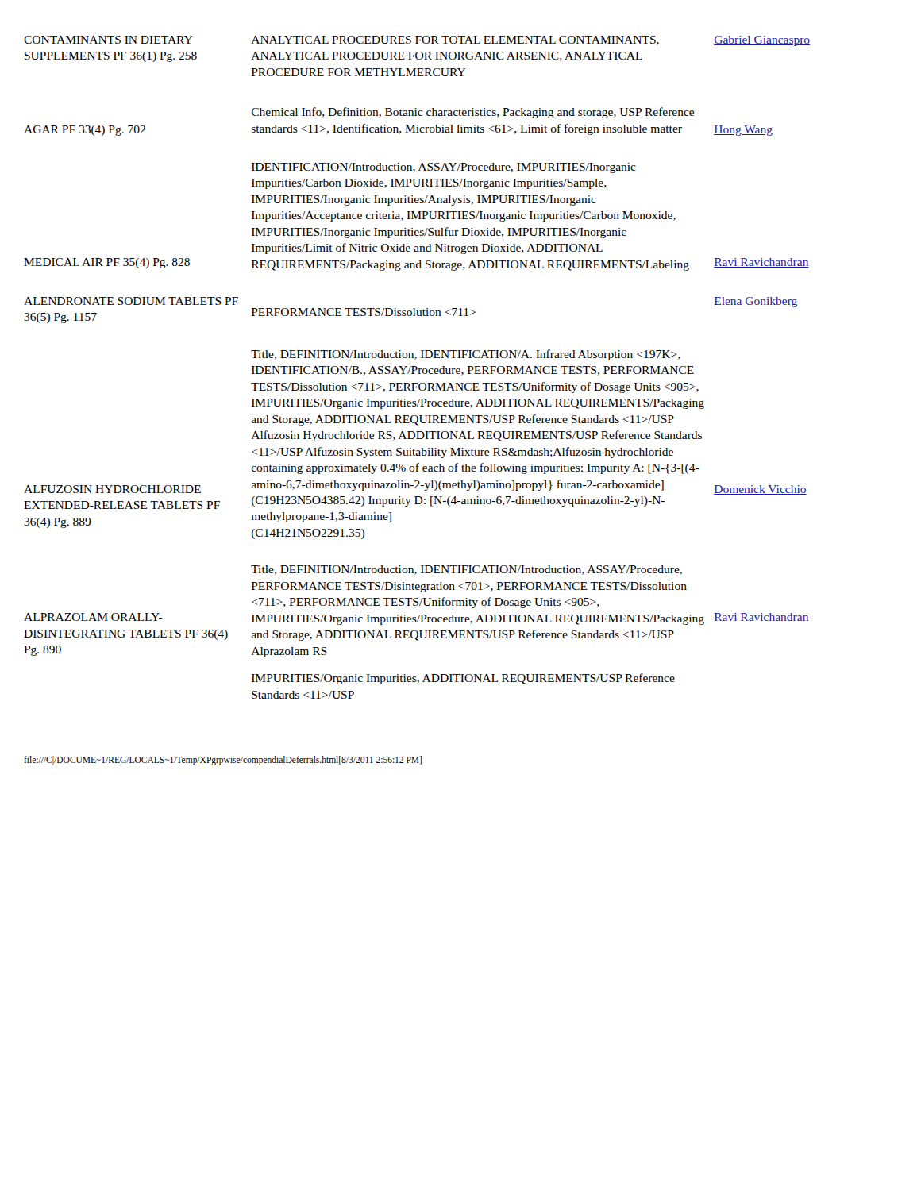| CONTAMINANTS IN DIETARY SUPPLEMENTS PF 36(1) Pg. 258 | ANALYTICAL PROCEDURES FOR TOTAL ELEMENTAL CONTAMINANTS, ANALYTICAL PROCEDURE FOR INORGANIC ARSENIC, ANALYTICAL PROCEDURE FOR METHYLMERCURY | Gabriel Giancaspro |
| AGAR PF 33(4) Pg. 702 | Chemical Info, Definition, Botanic characteristics, Packaging and storage, USP Reference standards <11>, Identification, Microbial limits <61>, Limit of foreign insoluble matter | Hong Wang |
| MEDICAL AIR PF 35(4) Pg. 828 | IDENTIFICATION/Introduction, ASSAY/Procedure, IMPURITIES/Inorganic Impurities/Carbon Dioxide, IMPURITIES/Inorganic Impurities/Sample, IMPURITIES/Inorganic Impurities/Analysis, IMPURITIES/Inorganic Impurities/Acceptance criteria, IMPURITIES/Inorganic Impurities/Carbon Monoxide, IMPURITIES/Inorganic Impurities/Sulfur Dioxide, IMPURITIES/Inorganic Impurities/Limit of Nitric Oxide and Nitrogen Dioxide, ADDITIONAL REQUIREMENTS/Packaging and Storage, ADDITIONAL REQUIREMENTS/Labeling | Ravi Ravichandran |
| ALENDRONATE SODIUM TABLETS PF 36(5) Pg. 1157 | PERFORMANCE TESTS/Dissolution <711> | Elena Gonikberg |
| ALFUZOSIN HYDROCHLORIDE EXTENDED-RELEASE TABLETS PF 36(4) Pg. 889 | Title, DEFINITION/Introduction, IDENTIFICATION/A. Infrared Absorption <197K>, IDENTIFICATION/B., ASSAY/Procedure, PERFORMANCE TESTS, PERFORMANCE TESTS/Dissolution <711>, PERFORMANCE TESTS/Uniformity of Dosage Units <905>, IMPURITIES/Organic Impurities/Procedure, ADDITIONAL REQUIREMENTS/Packaging and Storage, ADDITIONAL REQUIREMENTS/USP Reference Standards <11>/USP Alfuzosin Hydrochloride RS, ADDITIONAL REQUIREMENTS/USP Reference Standards <11>/USP Alfuzosin System Suitability Mixture RS&mdash;Alfuzosin hydrochloride containing approximately 0.4% of each of the following impurities: Impurity A: [N-{3-[(4-amino-6,7-dimethoxyquinazolin-2-yl)(methyl)amino]propyl} furan-2-carboxamide](C19H23N5O4385.42) Impurity D: [N-(4-amino-6,7-dimethoxyquinazolin-2-yl)-N-methylpropane-1,3-diamine] (C14H21N5O2291.35) | Domenick Vicchio |
| ALPRAZOLAM ORALLY-DISINTEGRATING TABLETS PF 36(4) Pg. 890 | Title, DEFINITION/Introduction, IDENTIFICATION/Introduction, ASSAY/Procedure, PERFORMANCE TESTS/Disintegration <701>, PERFORMANCE TESTS/Dissolution <711>, PERFORMANCE TESTS/Uniformity of Dosage Units <905>, IMPURITIES/Organic Impurities/Procedure, ADDITIONAL REQUIREMENTS/Packaging and Storage, ADDITIONAL REQUIREMENTS/USP Reference Standards <11>/USP Alprazolam RS IMPURITIES/Organic Impurities, ADDITIONAL REQUIREMENTS/USP Reference Standards <11>/USP | Ravi Ravichandran |
file:///C|/DOCUME~1/REG/LOCALS~1/Temp/XPgrpwise/compendialDeferrals.html[8/3/2011 2:56:12 PM]